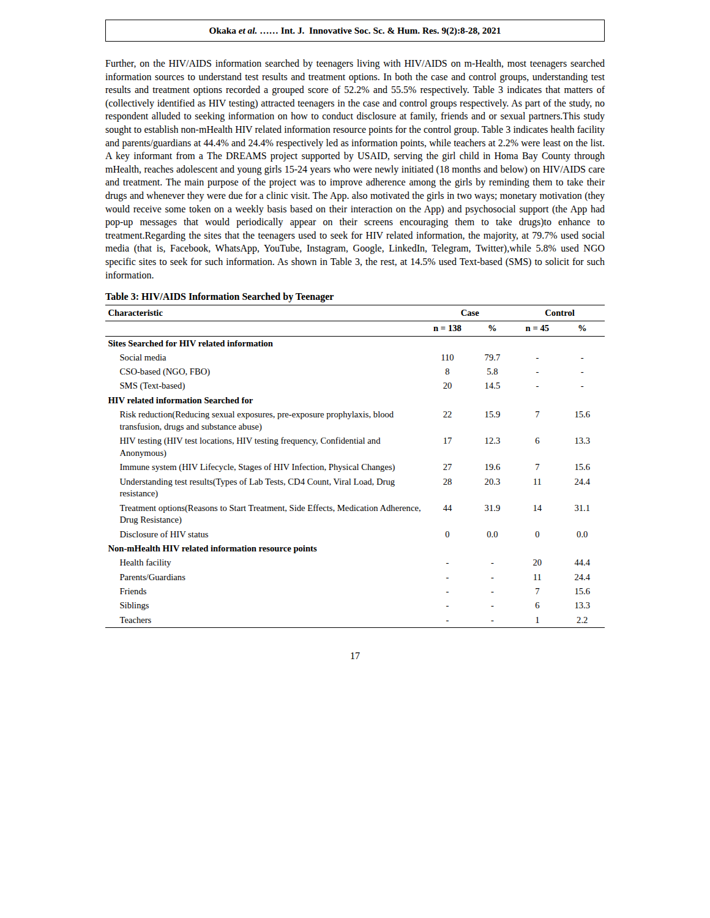Okaka et al. …… Int. J. Innovative Soc. Sc. & Hum. Res. 9(2):8-28, 2021
Further, on the HIV/AIDS information searched by teenagers living with HIV/AIDS on m-Health, most teenagers searched information sources to understand test results and treatment options. In both the case and control groups, understanding test results and treatment options recorded a grouped score of 52.2% and 55.5% respectively. Table 3 indicates that matters of (collectively identified as HIV testing) attracted teenagers in the case and control groups respectively. As part of the study, no respondent alluded to seeking information on how to conduct disclosure at family, friends and or sexual partners.This study sought to establish non-mHealth HIV related information resource points for the control group. Table 3 indicates health facility and parents/guardians at 44.4% and 24.4% respectively led as information points, while teachers at 2.2% were least on the list. A key informant from a The DREAMS project supported by USAID, serving the girl child in Homa Bay County through mHealth, reaches adolescent and young girls 15-24 years who were newly initiated (18 months and below) on HIV/AIDS care and treatment. The main purpose of the project was to improve adherence among the girls by reminding them to take their drugs and whenever they were due for a clinic visit. The App. also motivated the girls in two ways; monetary motivation (they would receive some token on a weekly basis based on their interaction on the App) and psychosocial support (the App had pop-up messages that would periodically appear on their screens encouraging them to take drugs)to enhance to treatment.Regarding the sites that the teenagers used to seek for HIV related information, the majority, at 79.7% used social media (that is, Facebook, WhatsApp, YouTube, Instagram, Google, LinkedIn, Telegram, Twitter),while 5.8% used NGO specific sites to seek for such information. As shown in Table 3, the rest, at 14.5% used Text-based (SMS) to solicit for such information.
Table 3: HIV/AIDS Information Searched by Teenager
| Characteristic | Case | Control |
| --- | --- | --- |
| | n = 138 | % | n = 45 | % |
| Sites Searched for HIV related information |
| Social media | 110 | 79.7 | - | - |
| CSO-based (NGO, FBO) | 8 | 5.8 | - | - |
| SMS (Text-based) | 20 | 14.5 | - | - |
| HIV related information Searched for |
| Risk reduction(Reducing sexual exposures, pre-exposure prophylaxis, blood transfusion, drugs and substance abuse) | 22 | 15.9 | 7 | 15.6 |
| HIV testing (HIV test locations, HIV testing frequency, Confidential and Anonymous) | 17 | 12.3 | 6 | 13.3 |
| Immune system (HIV Lifecycle, Stages of HIV Infection, Physical Changes) | 27 | 19.6 | 7 | 15.6 |
| Understanding test results(Types of Lab Tests, CD4 Count, Viral Load, Drug resistance) | 28 | 20.3 | 11 | 24.4 |
| Treatment options(Reasons to Start Treatment, Side Effects, Medication Adherence, Drug Resistance) | 44 | 31.9 | 14 | 31.1 |
| Disclosure of HIV status | 0 | 0.0 | 0 | 0.0 |
| Non-mHealth HIV related information resource points |
| Health facility | - | - | 20 | 44.4 |
| Parents/Guardians | - | - | 11 | 24.4 |
| Friends | - | - | 7 | 15.6 |
| Siblings | - | - | 6 | 13.3 |
| Teachers | - | - | 1 | 2.2 |
17